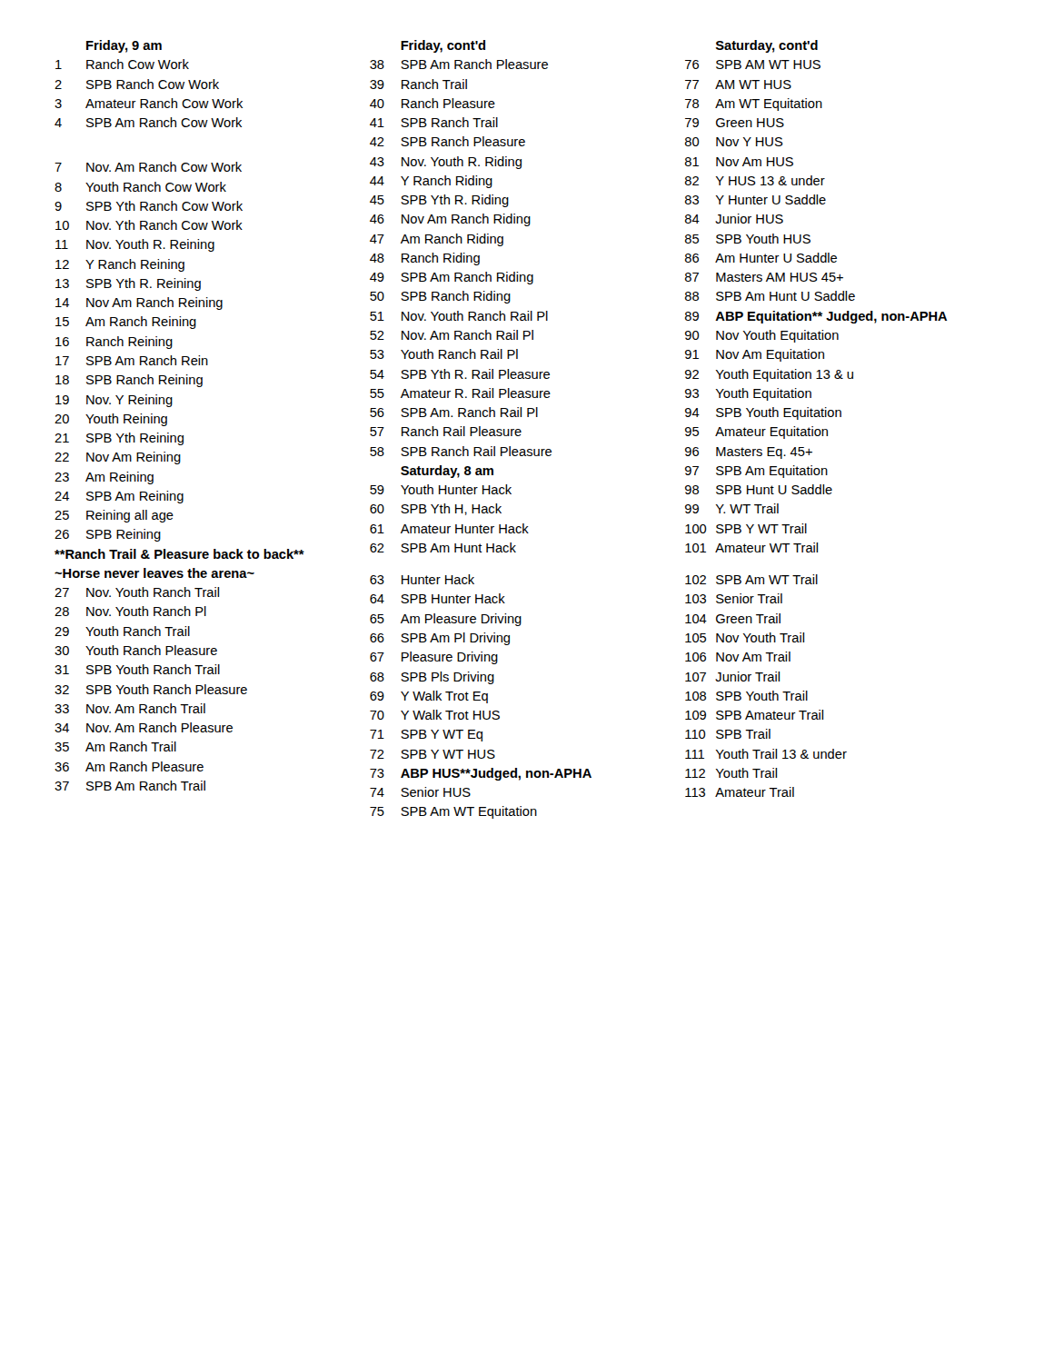| / / Friday, 9 am / / 1 / Ranch Cow Work / / 2 / SPB Ranch Cow Work / / 3 / Amateur Ranch Cow Work / / 4 / SPB Am Ranch Cow Work / / 7 / Nov. Am Ranch Cow Work / / 8 / Youth Ranch Cow Work / / 9 / SPB Yth Ranch Cow Work / / 10 / Nov. Yth Ranch Cow Work / / 11 / Nov. Youth R. Reining / / 12 / Y Ranch Reining / / 13 / SPB Yth R. Reining / / 14 / Nov Am Ranch Reining / / 15 / Am Ranch Reining / / 16 / Ranch Reining / / 17 / SPB Am Ranch Rein / / 18 / SPB Ranch Reining / / 19 / Nov. Y Reining / / 20 / Youth Reining / / 21 / SPB Yth Reining / / 22 / Nov Am Reining / / 23 / Am Reining / / 24 / SPB Am Reining / / 25 / Reining all age / / 26 / SPB Reining / / **Ranch Trail & Pleasure back to back** / / ~Horse never leaves the arena~ / / 27 / Nov. Youth Ranch Trail / / 28 / Nov. Youth Ranch Pl / / 29 / Youth Ranch Trail / / 30 / Youth Ranch Pleasure / / 31 / SPB Youth Ranch Trail / / 32 / SPB Youth Ranch Pleasure / / 33 / Nov. Am Ranch Trail / / 34 / Nov. Am Ranch Pleasure / / 35 / Am Ranch Trail / / 36 / Am Ranch Pleasure / / 37 / SPB Am Ranch Trail / | / / Friday, cont'd / / 38 / SPB Am Ranch Pleasure / / 39 / Ranch Trail / / 40 / Ranch Pleasure / / 41 / SPB Ranch Trail / / 42 / SPB Ranch Pleasure / / 43 / Nov. Youth R. Riding / / 44 / Y Ranch Riding / / 45 / SPB Yth R. Riding / / 46 / Nov Am Ranch Riding / / 47 / Am Ranch Riding / / 48 / Ranch Riding / / 49 / SPB Am Ranch Riding / / 50 / SPB Ranch Riding / / 51 / Nov. Youth Ranch Rail Pl / / 52 / Nov. Am Ranch Rail Pl / / 53 / Youth Ranch Rail Pl / / 54 / SPB Yth R. Rail Pleasure / / 55 / Amateur R. Rail Pleasure / / 56 / SPB Am. Ranch Rail Pl / / 57 / Ranch Rail Pleasure / / 58 / SPB Ranch Rail Pleasure / / / Saturday, 8 am / / 59 / Youth Hunter Hack / / 60 / SPB Yth H, Hack / / 61 / Amateur Hunter Hack / / 62 / SPB Am Hunt Hack / / 63 / Hunter Hack / / 64 / SPB Hunter Hack / / 65 / Am Pleasure Driving / / 66 / SPB Am Pl Driving / / 67 / Pleasure Driving / / 68 / SPB Pls Driving / / 69 / Y Walk Trot Eq / / 70 / Y Walk Trot HUS / / 71 / SPB Y WT Eq / / 72 / SPB Y WT HUS / / 73 / ABP HUS**Judged, non-APHA / / 74 / Senior HUS / / 75 / SPB Am WT Equitation / | / / Saturday, cont'd / / 76 / SPB AM WT HUS / / 77 / AM WT HUS / / 78 / Am WT Equitation / / 79 / Green HUS / / 80 / Nov Y HUS / / 81 / Nov Am HUS / / 82 / Y HUS 13 & under / / 83 / Y Hunter U Saddle / / 84 / Junior HUS / / 85 / SPB Youth HUS / / 86 / Am Hunter U Saddle / / 87 / Masters AM HUS 45+ / / 88 / SPB Am Hunt U Saddle / / 89 / ABP Equitation** Judged, non-APHA / / 90 / Nov Youth Equitation / / 91 / Nov Am Equitation / / 92 / Youth Equitation 13 & u / / 93 / Youth Equitation / / 94 / SPB Youth Equitation / / 95 / Amateur Equitation / / 96 / Masters Eq. 45+ / / 97 / SPB Am Equitation / / 98 / SPB Hunt U Saddle / / 99 / Y. WT Trail / / 100 / SPB Y WT Trail / / 101 / Amateur WT Trail / / 102 / SPB Am WT Trail / / 103 / Senior Trail / / 104 / Green Trail / / 105 / Nov Youth Trail / / 106 / Nov Am Trail / / 107 / Junior Trail / / 108 / SPB Youth Trail / / 109 / SPB Amateur Trail / / 110 / SPB Trail / / 111 / Youth Trail 13 & under / / 112 / Youth Trail / / 113 / Amateur Trail / |